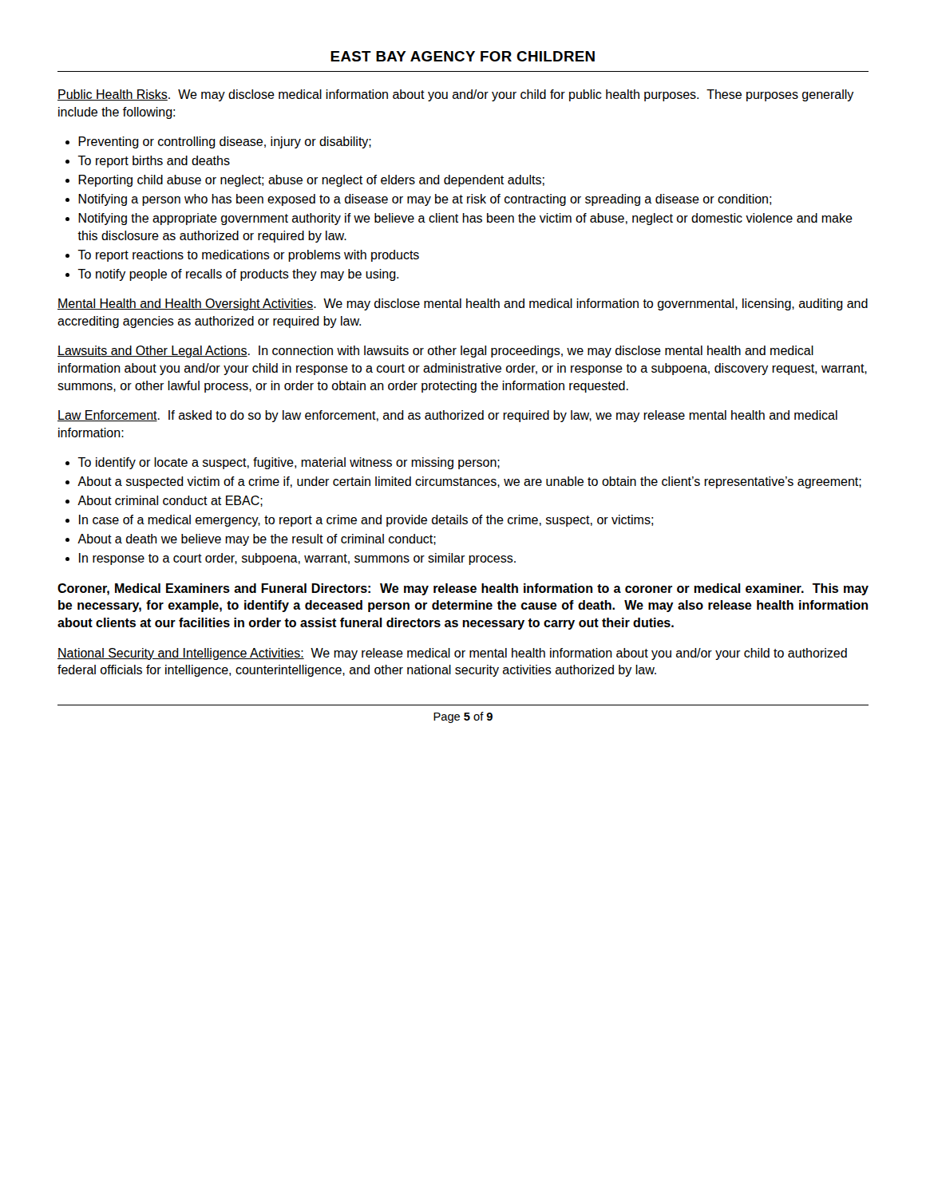EAST BAY AGENCY FOR CHILDREN
Public Health Risks. We may disclose medical information about you and/or your child for public health purposes. These purposes generally include the following:
Preventing or controlling disease, injury or disability;
To report births and deaths
Reporting child abuse or neglect; abuse or neglect of elders and dependent adults;
Notifying a person who has been exposed to a disease or may be at risk of contracting or spreading a disease or condition;
Notifying the appropriate government authority if we believe a client has been the victim of abuse, neglect or domestic violence and make this disclosure as authorized or required by law.
To report reactions to medications or problems with products
To notify people of recalls of products they may be using.
Mental Health and Health Oversight Activities. We may disclose mental health and medical information to governmental, licensing, auditing and accrediting agencies as authorized or required by law.
Lawsuits and Other Legal Actions. In connection with lawsuits or other legal proceedings, we may disclose mental health and medical information about you and/or your child in response to a court or administrative order, or in response to a subpoena, discovery request, warrant, summons, or other lawful process, or in order to obtain an order protecting the information requested.
Law Enforcement. If asked to do so by law enforcement, and as authorized or required by law, we may release mental health and medical information:
To identify or locate a suspect, fugitive, material witness or missing person;
About a suspected victim of a crime if, under certain limited circumstances, we are unable to obtain the client’s representative’s agreement;
About criminal conduct at EBAC;
In case of a medical emergency, to report a crime and provide details of the crime, suspect, or victims;
About a death we believe may be the result of criminal conduct;
In response to a court order, subpoena, warrant, summons or similar process.
Coroner, Medical Examiners and Funeral Directors: We may release health information to a coroner or medical examiner. This may be necessary, for example, to identify a deceased person or determine the cause of death. We may also release health information about clients at our facilities in order to assist funeral directors as necessary to carry out their duties.
National Security and Intelligence Activities: We may release medical or mental health information about you and/or your child to authorized federal officials for intelligence, counterintelligence, and other national security activities authorized by law.
Page 5 of 9